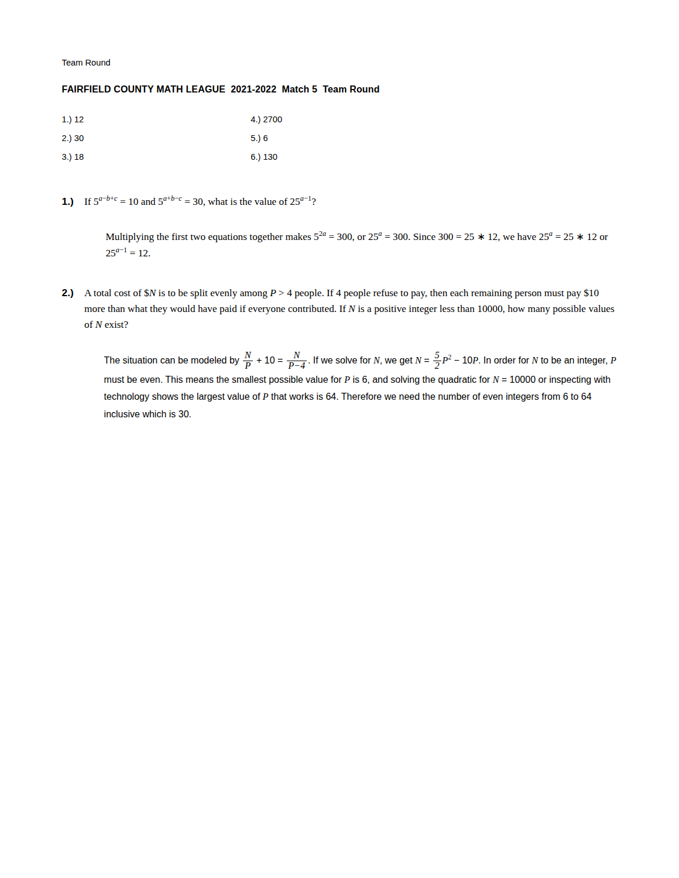Team Round
FAIRFIELD COUNTY MATH LEAGUE 2021-2022 Match 5 Team Round
| 1.) 12 | 4.) 2700 |
| 2.) 30 | 5.) 6 |
| 3.) 18 | 6.) 130 |
If 5a−b+c = 10 and 5a+b−c = 30, what is the value of 25a−1?
Multiplying the first two equations together makes 52a = 300, or 25a = 300. Since 300 = 25 ∗ 12, we have 25a = 25 ∗ 12 or 25a−1 = 12.
A total cost of $N is to be split evenly among P > 4 people. If 4 people refuse to pay, then each remaining person must pay $10 more than what they would have paid if everyone contributed. If N is a positive integer less than 10000, how many possible values of N exist?
The situation can be modeled by NP + 10 = NP−4. If we solve for N, we get N = 52 P2 − 10P. In order for N to be an integer, P must be even. This means the smallest possible value for P is 6, and solving the quadratic for N = 10000 or inspecting with technology shows the largest value of P that works is 64. Therefore we need the number of even integers from 6 to 64 inclusive which is 30.